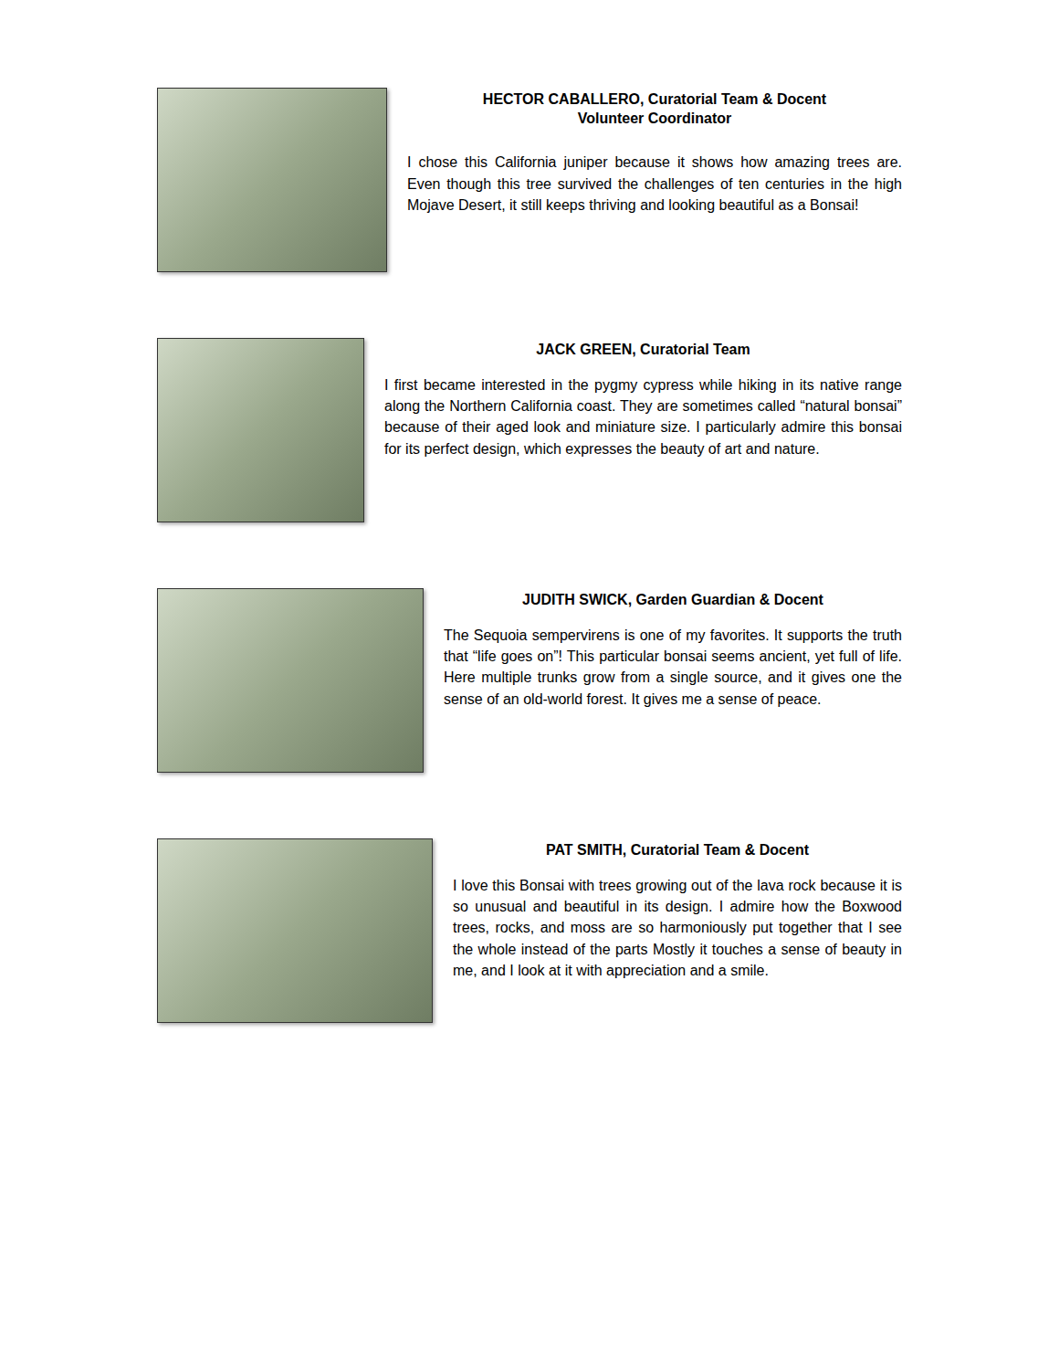HECTOR CABALLERO, Curatorial Team & Docent
Volunteer Coordinator
I chose this California juniper because it shows how amazing trees are. Even though this tree survived the challenges of ten centuries in the high Mojave Desert, it still keeps thriving and looking beautiful as a Bonsai!
JACK GREEN, Curatorial Team
I first became interested in the pygmy cypress while hiking in its native range along the Northern California coast. They are sometimes called “natural bonsai” because of their aged look and miniature size. I particularly admire this bonsai for its perfect design, which expresses the beauty of art and nature.
JUDITH SWICK, Garden Guardian & Docent
The Sequoia sempervirens is one of my favorites. It supports the truth that “life goes on”! This particular bonsai seems ancient, yet full of life. Here multiple trunks grow from a single source, and it gives one the sense of an old-world forest. It gives me a sense of peace.
PAT SMITH, Curatorial Team & Docent
I love this Bonsai with trees growing out of the lava rock because it is so unusual and beautiful in its design. I admire how the Boxwood trees, rocks, and moss are so harmoniously put together that I see the whole instead of the parts Mostly it touches a sense of beauty in me, and I look at it with appreciation and a smile.